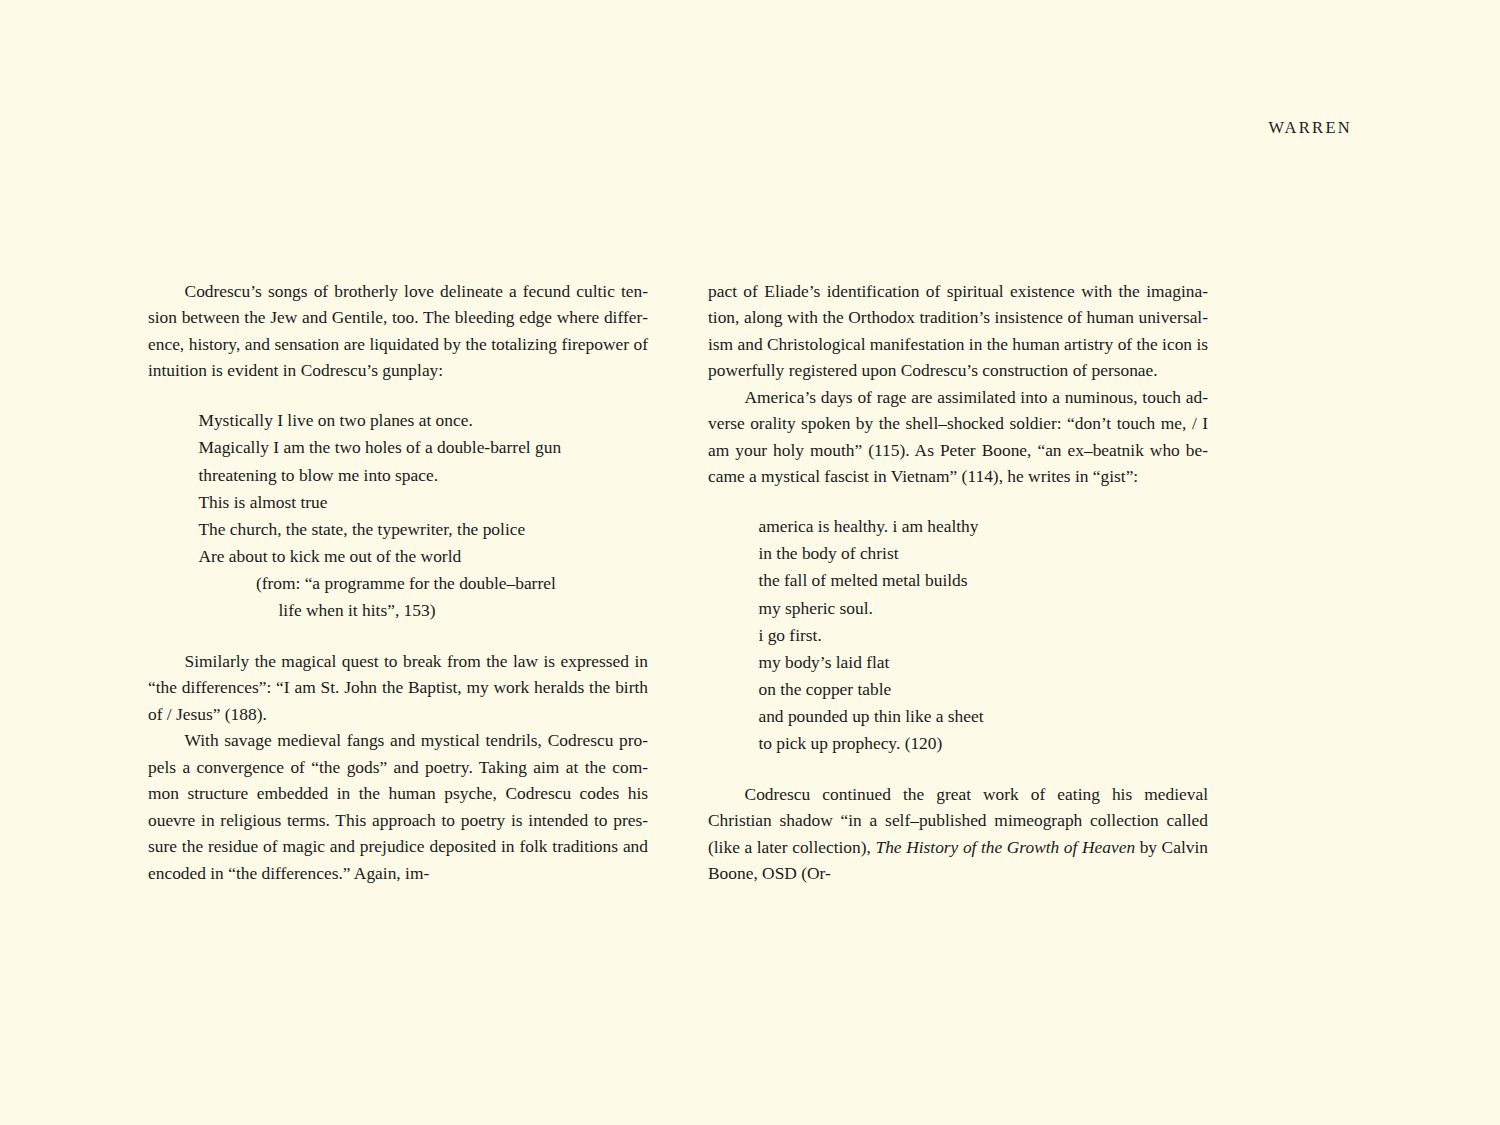Warren
Codrescu’s songs of brotherly love delineate a fecund cultic tension between the Jew and Gentile, too. The bleeding edge where difference, history, and sensation are liquidated by the totalizing firepower of intuition is evident in Codrescu’s gunplay:
Mystically I live on two planes at once.
Magically I am the two holes of a double-barrel gun
threatening to blow me into space.
This is almost true
The church, the state, the typewriter, the police
Are about to kick me out of the world
(from: “a programme for the double–barrel life when it hits”, 153)
Similarly the magical quest to break from the law is expressed in “the differences”: “I am St. John the Baptist, my work heralds the birth of / Jesus” (188).
With savage medieval fangs and mystical tendrils, Codrescu propels a convergence of “the gods” and poetry. Taking aim at the common structure embedded in the human psyche, Codrescu codes his ouevre in religious terms. This approach to poetry is intended to pressure the residue of magic and prejudice deposited in folk traditions and encoded in “the differences.” Again, im-
pact of Eliade’s identification of spiritual existence with the imagination, along with the Orthodox tradition’s insistence of human universalism and Christological manifestation in the human artistry of the icon is powerfully registered upon Codrescu’s construction of personae.
America’s days of rage are assimilated into a numinous, touch adverse orality spoken by the shell–shocked soldier: “don’t touch me, / I am your holy mouth” (115). As Peter Boone, “an ex–beatnik who became a mystical fascist in Vietnam” (114), he writes in “gist”:
america is healthy. i am healthy
in the body of christ
the fall of melted metal builds
my spheric soul.
i go first.
my body’s laid flat
on the copper table
and pounded up thin like a sheet
to pick up prophecy. (120)
Codrescu continued the great work of eating his medieval Christian shadow “in a self–published mimeograph collection called (like a later collection), The History of the Growth of Heaven by Calvin Boone, OSD (Or-